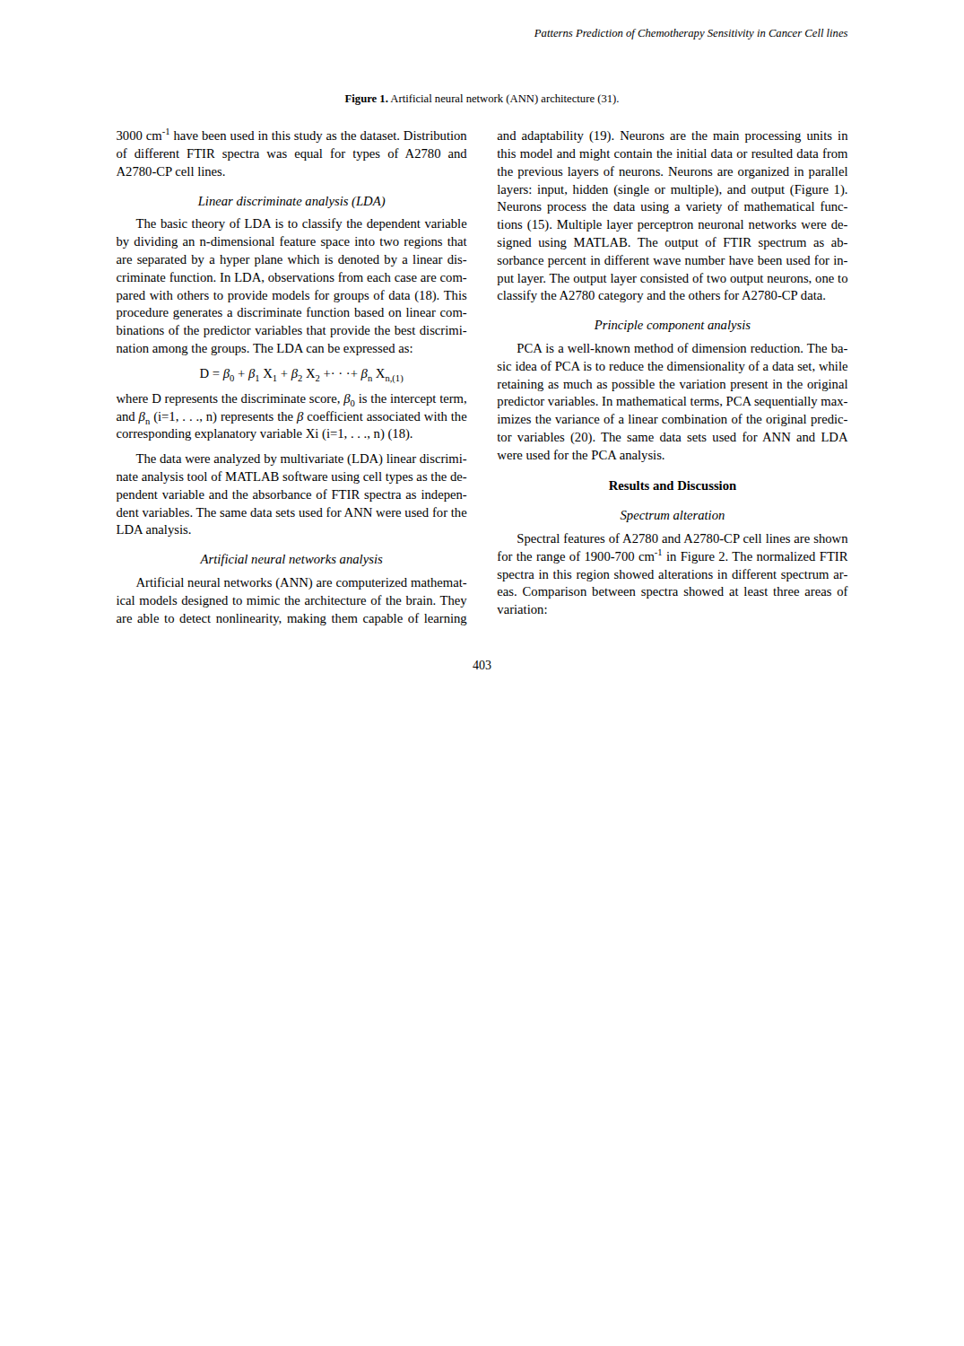Patterns Prediction of Chemotherapy Sensitivity in Cancer Cell lines
Figure 1. Artificial neural network (ANN) architecture (31).
3000 cm-1 have been used in this study as the dataset. Distribution of different FTIR spectra was equal for types of A2780 and A2780-CP cell lines.
Linear discriminate analysis (LDA)
The basic theory of LDA is to classify the dependent variable by dividing an n-dimensional feature space into two regions that are separated by a hyper plane which is denoted by a linear discriminate function. In LDA, observations from each case are compared with others to provide models for groups of data (18). This procedure generates a discriminate function based on linear combinations of the predictor variables that provide the best discrimination among the groups. The LDA can be expressed as:
D = β0 + β1 X1 + β2 X2 +· · ·+ βn Xn,(1)
where D represents the discriminate score, β0 is the intercept term, and βn (i=1, . . ., n) represents the β coefficient associated with the corresponding explanatory variable Xi (i=1, . . ., n) (18).
The data were analyzed by multivariate (LDA) linear discriminate analysis tool of MATLAB software using cell types as the dependent variable and the absorbance of FTIR spectra as independent variables. The same data sets used for ANN were used for the LDA analysis.
Artificial neural networks analysis
Artificial neural networks (ANN) are computerized mathematical models designed to mimic the architecture of the brain. They are able to detect nonlinearity, making them capable of learning and adaptability (19). Neurons are the main processing units in this model and might contain the initial data or resulted data from the previous layers of neurons. Neurons are organized in parallel layers: input, hidden (single or multiple), and output (Figure 1). Neurons process the data using a variety of mathematical functions (15). Multiple layer perceptron neuronal networks were designed using MATLAB. The output of FTIR spectrum as absorbance percent in different wave number have been used for input layer. The output layer consisted of two output neurons, one to classify the A2780 category and the others for A2780-CP data.
Principle component analysis
PCA is a well-known method of dimension reduction. The basic idea of PCA is to reduce the dimensionality of a data set, while retaining as much as possible the variation present in the original predictor variables. In mathematical terms, PCA sequentially maximizes the variance of a linear combination of the original predictor variables (20). The same data sets used for ANN and LDA were used for the PCA analysis.
Results and Discussion
Spectrum alteration
Spectral features of A2780 and A2780-CP cell lines are shown for the range of 1900-700 cm-1 in Figure 2. The normalized FTIR spectra in this region showed alterations in different spectrum areas. Comparison between spectra showed at least three areas of variation:
403